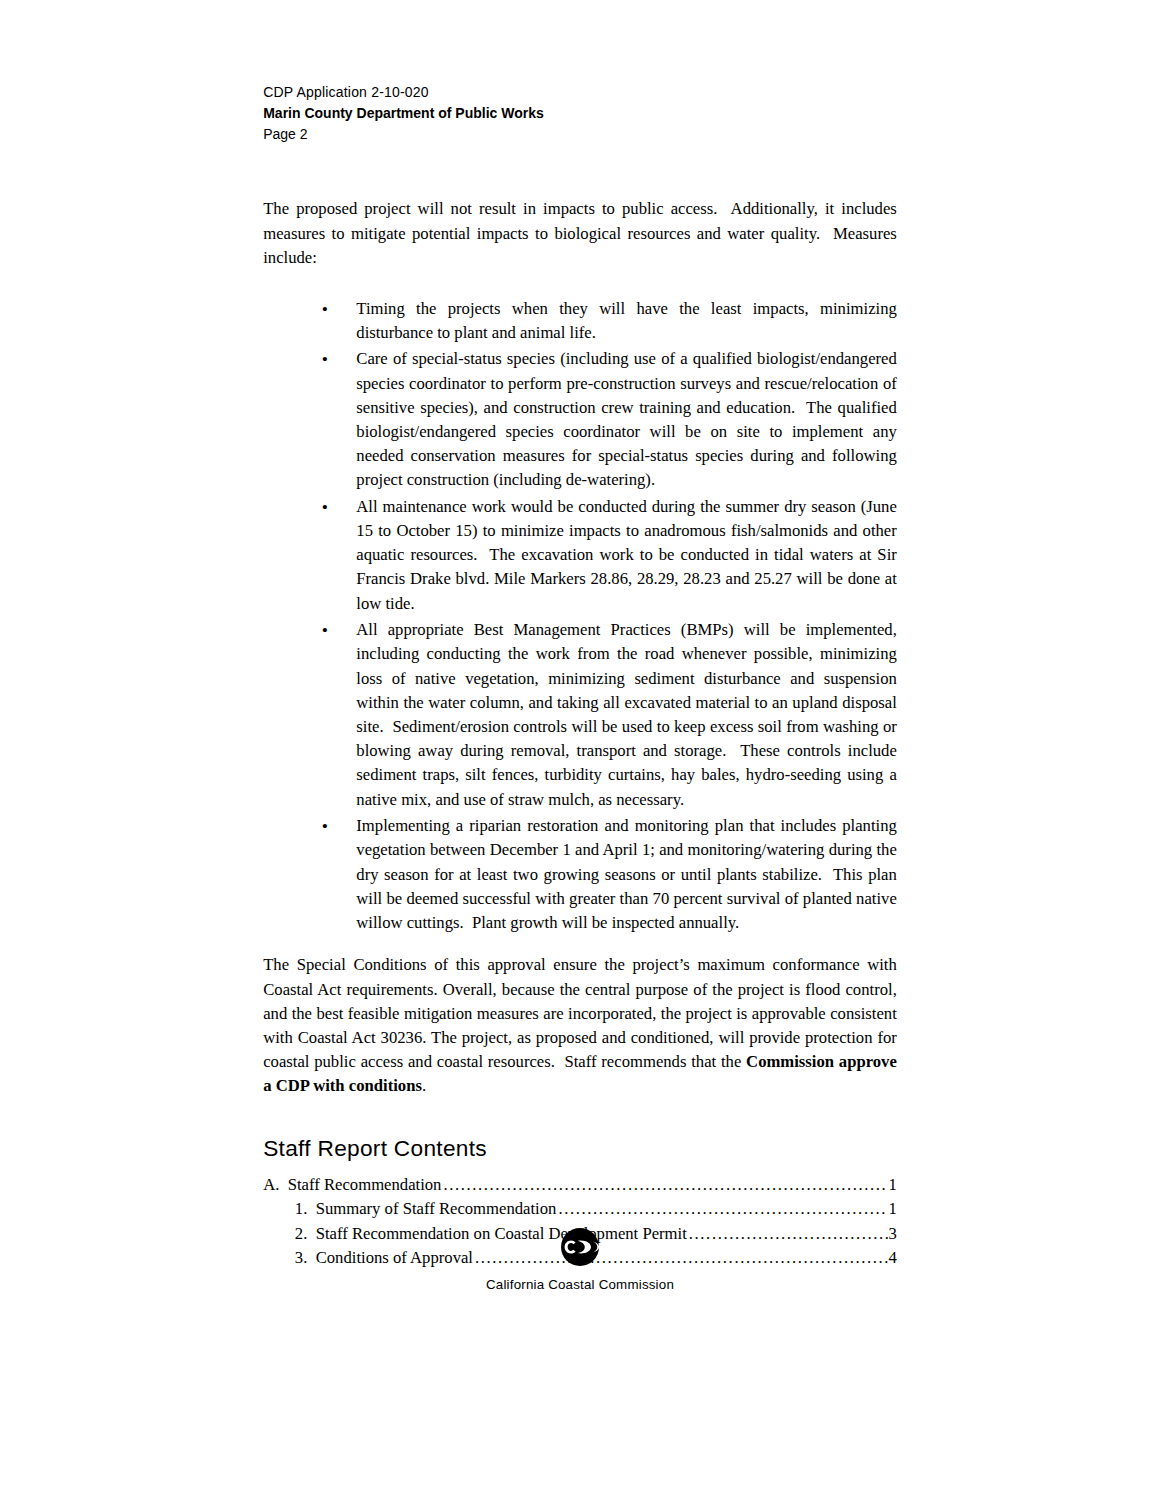CDP Application 2-10-020
Marin County Department of Public Works
Page 2
The proposed project will not result in impacts to public access. Additionally, it includes measures to mitigate potential impacts to biological resources and water quality. Measures include:
Timing the projects when they will have the least impacts, minimizing disturbance to plant and animal life.
Care of special-status species (including use of a qualified biologist/endangered species coordinator to perform pre-construction surveys and rescue/relocation of sensitive species), and construction crew training and education. The qualified biologist/endangered species coordinator will be on site to implement any needed conservation measures for special-status species during and following project construction (including de-watering).
All maintenance work would be conducted during the summer dry season (June 15 to October 15) to minimize impacts to anadromous fish/salmonids and other aquatic resources. The excavation work to be conducted in tidal waters at Sir Francis Drake blvd. Mile Markers 28.86, 28.29, 28.23 and 25.27 will be done at low tide.
All appropriate Best Management Practices (BMPs) will be implemented, including conducting the work from the road whenever possible, minimizing loss of native vegetation, minimizing sediment disturbance and suspension within the water column, and taking all excavated material to an upland disposal site. Sediment/erosion controls will be used to keep excess soil from washing or blowing away during removal, transport and storage. These controls include sediment traps, silt fences, turbidity curtains, hay bales, hydro-seeding using a native mix, and use of straw mulch, as necessary.
Implementing a riparian restoration and monitoring plan that includes planting vegetation between December 1 and April 1; and monitoring/watering during the dry season for at least two growing seasons or until plants stabilize. This plan will be deemed successful with greater than 70 percent survival of planted native willow cuttings. Plant growth will be inspected annually.
The Special Conditions of this approval ensure the project’s maximum conformance with Coastal Act requirements. Overall, because the central purpose of the project is flood control, and the best feasible mitigation measures are incorporated, the project is approvable consistent with Coastal Act 30236. The project, as proposed and conditioned, will provide protection for coastal public access and coastal resources. Staff recommends that the Commission approve a CDP with conditions.
Staff Report Contents
A. Staff Recommendation .................................................................................................................................................................................................................. 1
1. Summary of Staff Recommendation .................................................................................................................................................................................................................. 1
2. Staff Recommendation on Coastal Development Permit .................................................................................................................................................................................................................. 3
3. Conditions of Approval .................................................................................................................................................................................................................. 4
California Coastal Commission